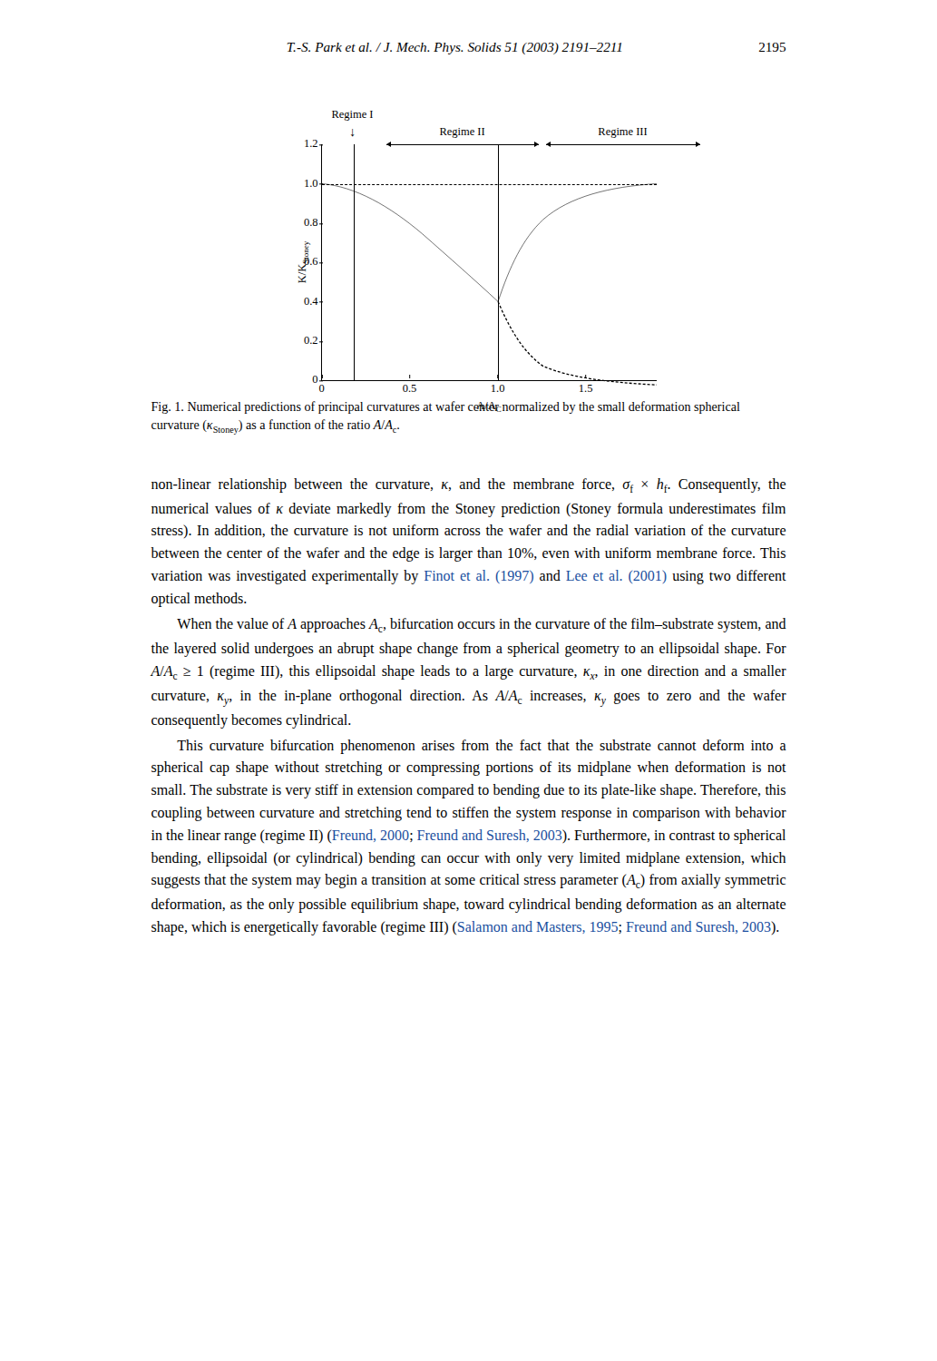T.-S. Park et al. / J. Mech. Phys. Solids 51 (2003) 2191–2211 2195
Regime I↓
Regime II
Regime III
K/KStoney 1.2 1.0 0.8 0.6 0.4 0.2 0 0 0.5 1.0 1.5 A/AC
Fig. 1. Numerical predictions of principal curvatures at wafer center normalized by the small deformation spherical curvature (κStoney) as a function of the ratio A/Ac.
non-linear relationship between the curvature, κ, and the membrane force, σf × hf. Consequently, the numerical values of κ deviate markedly from the Stoney prediction (Stoney formula underestimates film stress). In addition, the curvature is not uniform across the wafer and the radial variation of the curvature between the center of the wafer and the edge is larger than 10%, even with uniform membrane force. This variation was investigated experimentally by Finot et al. (1997) and Lee et al. (2001) using two different optical methods.
When the value of A approaches Ac, bifurcation occurs in the curvature of the film–substrate system, and the layered solid undergoes an abrupt shape change from a spherical geometry to an ellipsoidal shape. For A/Ac ≥ 1 (regime III), this ellipsoidal shape leads to a large curvature, κx, in one direction and a smaller curvature, κy, in the in-plane orthogonal direction. As A/Ac increases, κy goes to zero and the wafer consequently becomes cylindrical.
This curvature bifurcation phenomenon arises from the fact that the substrate cannot deform into a spherical cap shape without stretching or compressing portions of its midplane when deformation is not small. The substrate is very stiff in extension compared to bending due to its plate-like shape. Therefore, this coupling between curvature and stretching tend to stiffen the system response in comparison with behavior in the linear range (regime II) (Freund, 2000; Freund and Suresh, 2003). Furthermore, in contrast to spherical bending, ellipsoidal (or cylindrical) bending can occur with only very limited midplane extension, which suggests that the system may begin a transition at some critical stress parameter (Ac) from axially symmetric deformation, as the only possible equilibrium shape, toward cylindrical bending deformation as an alternate shape, which is energetically favorable (regime III) (Salamon and Masters, 1995; Freund and Suresh, 2003).